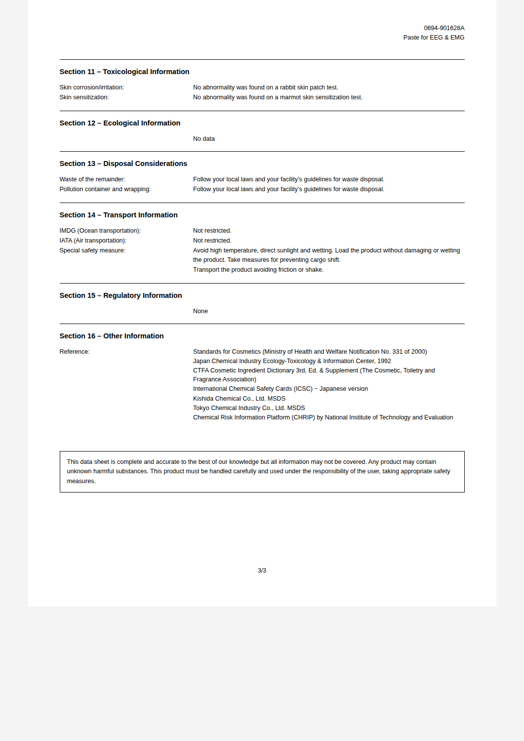0694-901628A
Paste for EEG & EMG
Section 11 – Toxicological Information
| Skin corrosion/irritation: | No abnormality was found on a rabbit skin patch test. |
| Skin sensitization: | No abnormality was found on a marmot skin sensitization test. |
Section 12 – Ecological Information
No data
Section 13 – Disposal Considerations
| Waste of the remainder: | Follow your local laws and your facility’s guidelines for waste disposal. |
| Pollution container and wrapping: | Follow your local laws and your facility’s guidelines for waste disposal. |
Section 14 – Transport Information
| IMDG (Ocean transportation): | Not restricted. |
| IATA (Air transportation): | Not restricted. |
| Special safety measure: | Avoid high temperature, direct sunlight and wetting. Load the product without damaging or wetting the product. Take measures for preventing cargo shift. |
| | Transport the product avoiding friction or shake. |
Section 15 – Regulatory Information
None
Section 16 – Other Information
| Reference: | Standards for Cosmetics (Ministry of Health and Welfare Notification No. 331 of 2000) Japan Chemical Industry Ecology-Toxicology & Information Center, 1992 CTFA Cosmetic Ingredient Dictionary 3rd, Ed. & Supplement (The Cosmetic, Toiletry and Fragrance Association) International Chemical Safety Cards (ICSC) − Japanese version Kishida Chemical Co., Ltd. MSDS Tokyo Chemical Industry Co., Ltd. MSDS Chemical Risk Information Platform (CHRIP) by National Institute of Technology and Evaluation |
This data sheet is complete and accurate to the best of our knowledge but all information may not be covered. Any product may contain unknown harmful substances. This product must be handled carefully and used under the responsibility of the user, taking appropriate safety measures.
3/3